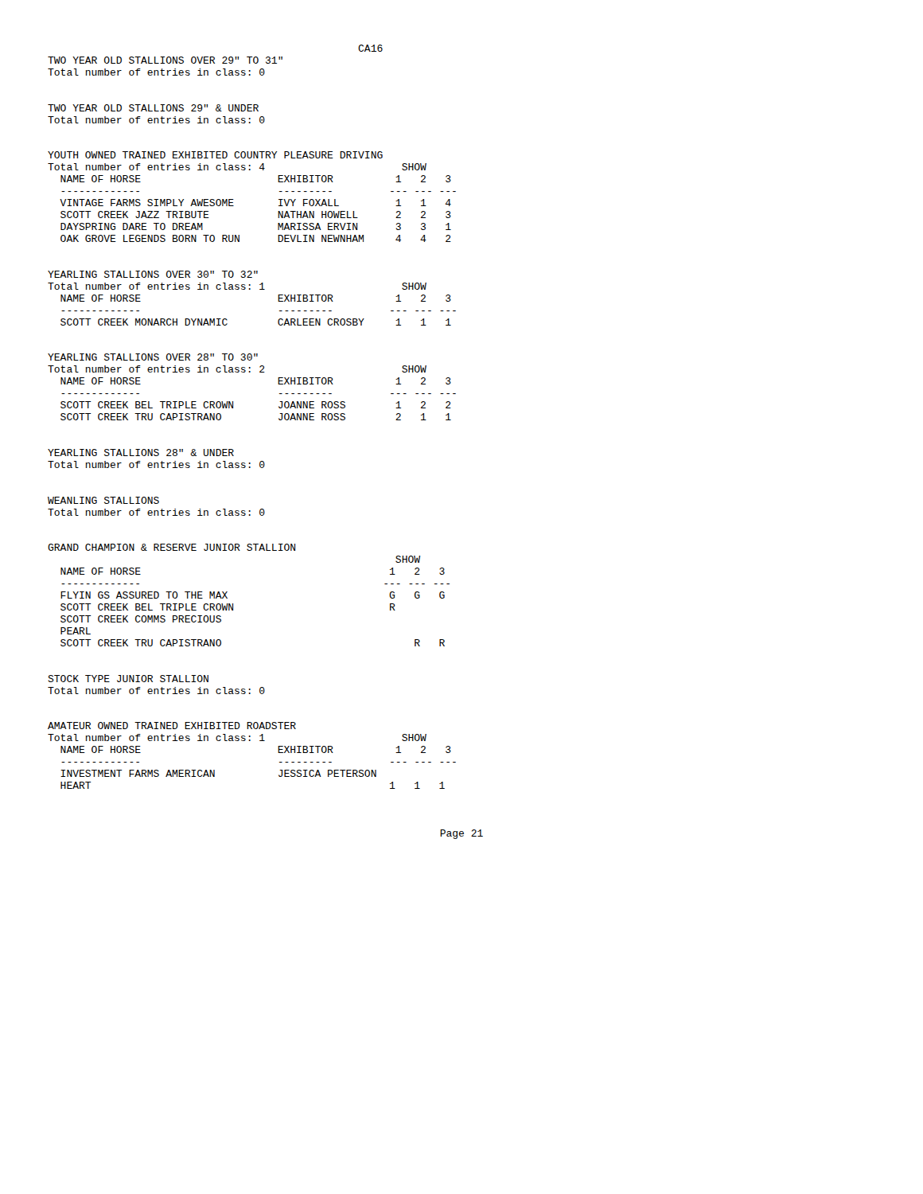CA16 TWO YEAR OLD STALLIONS OVER 29" TO 31" Total number of entries in class: 0 TWO YEAR OLD STALLIONS 29" & UNDER Total number of entries in class: 0 YOUTH OWNED TRAINED EXHIBITED COUNTRY PLEASURE DRIVING Total number of entries in class: 4 SHOW NAME OF HORSE EXHIBITOR 1 2 3 ------------- --------- --- --- --- VINTAGE FARMS SIMPLY AWESOME IVY FOXALL 1 1 4 SCOTT CREEK JAZZ TRIBUTE NATHAN HOWELL 2 2 3 DAYSPRING DARE TO DREAM MARISSA ERVIN 3 3 1 OAK GROVE LEGENDS BORN TO RUN DEVLIN NEWNHAM 4 4 2 YEARLING STALLIONS OVER 30" TO 32" Total number of entries in class: 1 SHOW NAME OF HORSE EXHIBITOR 1 2 3 ------------- --------- --- --- --- SCOTT CREEK MONARCH DYNAMIC CARLEEN CROSBY 1 1 1 YEARLING STALLIONS OVER 28" TO 30" Total number of entries in class: 2 SHOW NAME OF HORSE EXHIBITOR 1 2 3 ------------- --------- --- --- --- SCOTT CREEK BEL TRIPLE CROWN JOANNE ROSS 1 2 2 SCOTT CREEK TRU CAPISTRANO JOANNE ROSS 2 1 1 YEARLING STALLIONS 28" & UNDER Total number of entries in class: 0 WEANLING STALLIONS Total number of entries in class: 0 GRAND CHAMPION & RESERVE JUNIOR STALLION SHOW NAME OF HORSE 1 2 3 ------------- --- --- --- FLYIN GS ASSURED TO THE MAX G G G SCOTT CREEK BEL TRIPLE CROWN R SCOTT CREEK COMMS PRECIOUS PEARL SCOTT CREEK TRU CAPISTRANO R R STOCK TYPE JUNIOR STALLION Total number of entries in class: 0 AMATEUR OWNED TRAINED EXHIBITED ROADSTER Total number of entries in class: 1 SHOW NAME OF HORSE EXHIBITOR 1 2 3 ------------- --------- --- --- --- INVESTMENT FARMS AMERICAN JESSICA PETERSON HEART 1 1 1
Page 21